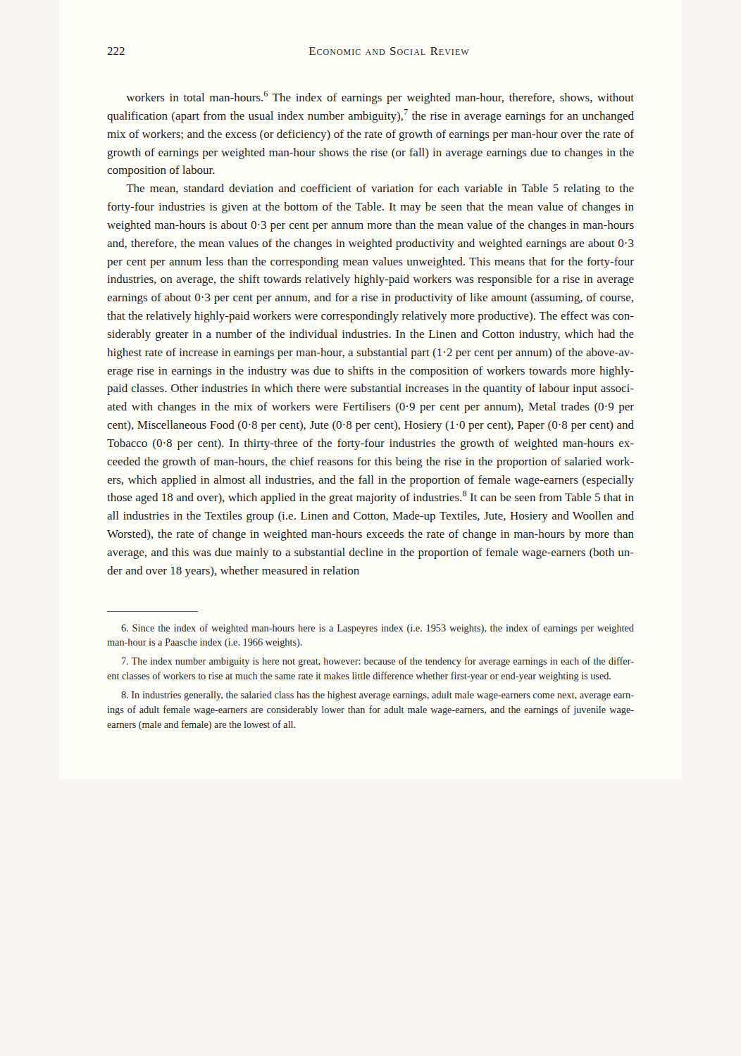222 Economic and Social Review
workers in total man-hours.6 The index of earnings per weighted man-hour, therefore, shows, without qualification (apart from the usual index number ambiguity),7 the rise in average earnings for an unchanged mix of workers; and the excess (or deficiency) of the rate of growth of earnings per man-hour over the rate of growth of earnings per weighted man-hour shows the rise (or fall) in average earnings due to changes in the composition of labour.
The mean, standard deviation and coefficient of variation for each variable in Table 5 relating to the forty-four industries is given at the bottom of the Table. It may be seen that the mean value of changes in weighted man-hours is about 0·3 per cent per annum more than the mean value of the changes in man-hours and, therefore, the mean values of the changes in weighted productivity and weighted earnings are about 0·3 per cent per annum less than the corresponding mean values unweighted. This means that for the forty-four industries, on average, the shift towards relatively highly-paid workers was responsible for a rise in average earnings of about 0·3 per cent per annum, and for a rise in productivity of like amount (assuming, of course, that the relatively highly-paid workers were correspondingly relatively more productive). The effect was considerably greater in a number of the individual industries. In the Linen and Cotton industry, which had the highest rate of increase in earnings per man-hour, a substantial part (1·2 per cent per annum) of the above-average rise in earnings in the industry was due to shifts in the composition of workers towards more highly-paid classes. Other industries in which there were substantial increases in the quantity of labour input associated with changes in the mix of workers were Fertilisers (0·9 per cent per annum), Metal trades (0·9 per cent), Miscellaneous Food (0·8 per cent), Jute (0·8 per cent), Hosiery (1·0 per cent), Paper (0·8 per cent) and Tobacco (0·8 per cent). In thirty-three of the forty-four industries the growth of weighted man-hours exceeded the growth of man-hours, the chief reasons for this being the rise in the proportion of salaried workers, which applied in almost all industries, and the fall in the proportion of female wage-earners (especially those aged 18 and over), which applied in the great majority of industries.8 It can be seen from Table 5 that in all industries in the Textiles group (i.e. Linen and Cotton, Made-up Textiles, Jute, Hosiery and Woollen and Worsted), the rate of change in weighted man-hours exceeds the rate of change in man-hours by more than average, and this was due mainly to a substantial decline in the proportion of female wage-earners (both under and over 18 years), whether measured in relation
6. Since the index of weighted man-hours here is a Laspeyres index (i.e. 1953 weights), the index of earnings per weighted man-hour is a Paasche index (i.e. 1966 weights).
7. The index number ambiguity is here not great, however: because of the tendency for average earnings in each of the different classes of workers to rise at much the same rate it makes little difference whether first-year or end-year weighting is used.
8. In industries generally, the salaried class has the highest average earnings, adult male wage-earners come next, average earnings of adult female wage-earners are considerably lower than for adult male wage-earners, and the earnings of juvenile wage-earners (male and female) are the lowest of all.